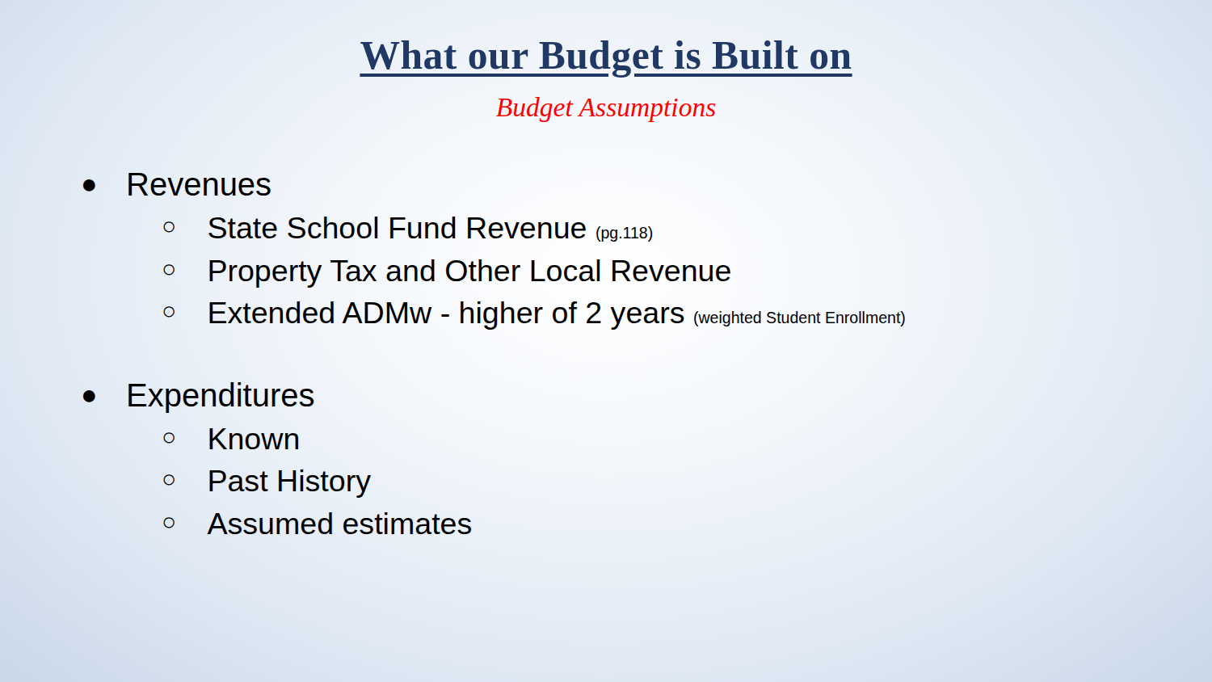What our Budget is Built on
Budget Assumptions
Revenues
State School Fund Revenue (pg.118)
Property Tax and Other Local Revenue
Extended ADMw - higher of 2 years (weighted Student Enrollment)
Expenditures
Known
Past History
Assumed estimates